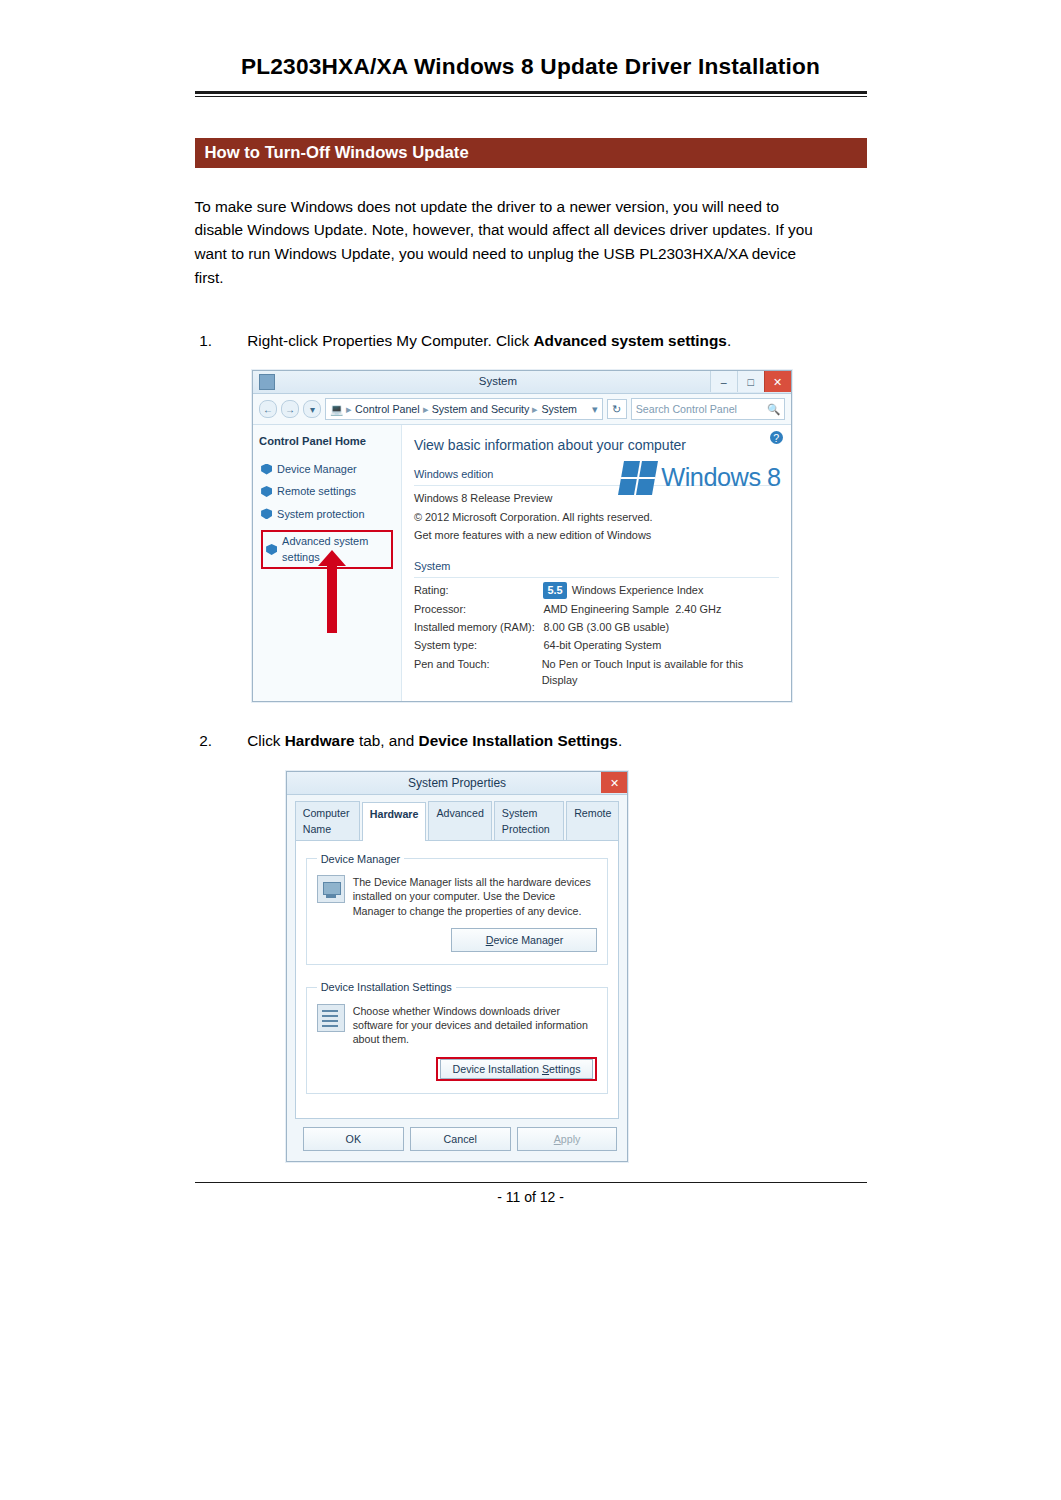PL2303HXA/XA Windows 8 Update Driver Installation
How to Turn-Off Windows Update
To make sure Windows does not update the driver to a newer version, you will need to disable Windows Update. Note, however, that would affect all devices driver updates. If you want to run Windows Update, you would need to unplug the USB PL2303HXA/XA device first.
Right-click Properties My Computer. Click Advanced system settings.
System
– □ ✕
← → ▾
💻 ▸ Control Panel ▸ System and Security ▸ System ▾
↻
Search Control Panel🔍
Control Panel Home
Device Manager
Remote settings
System protection
Advanced system settings
?
View basic information about your computer
Windows edition
Windows 8 Release Preview
© 2012 Microsoft Corporation. All rights reserved.
Get more features with a new edition of Windows
Windows 8
System
Rating: 5.5 Windows Experience Index
Processor: AMD Engineering Sample 2.40 GHz
Installed memory (RAM): 8.00 GB (3.00 GB usable)
System type: 64-bit Operating System
Pen and Touch: No Pen or Touch Input is available for this Display
Click Hardware tab, and Device Installation Settings.
System Properties
✕
Computer Name
Hardware
Advanced
System Protection
Remote
Device Manager
The Device Manager lists all the hardware devices installed on your computer. Use the Device Manager to change the properties of any device.
Device Manager
Device Installation Settings
Choose whether Windows downloads driver software for your devices and detailed information about them.
Device Installation Settings
OK
Cancel
Apply
- 11 of 12 -